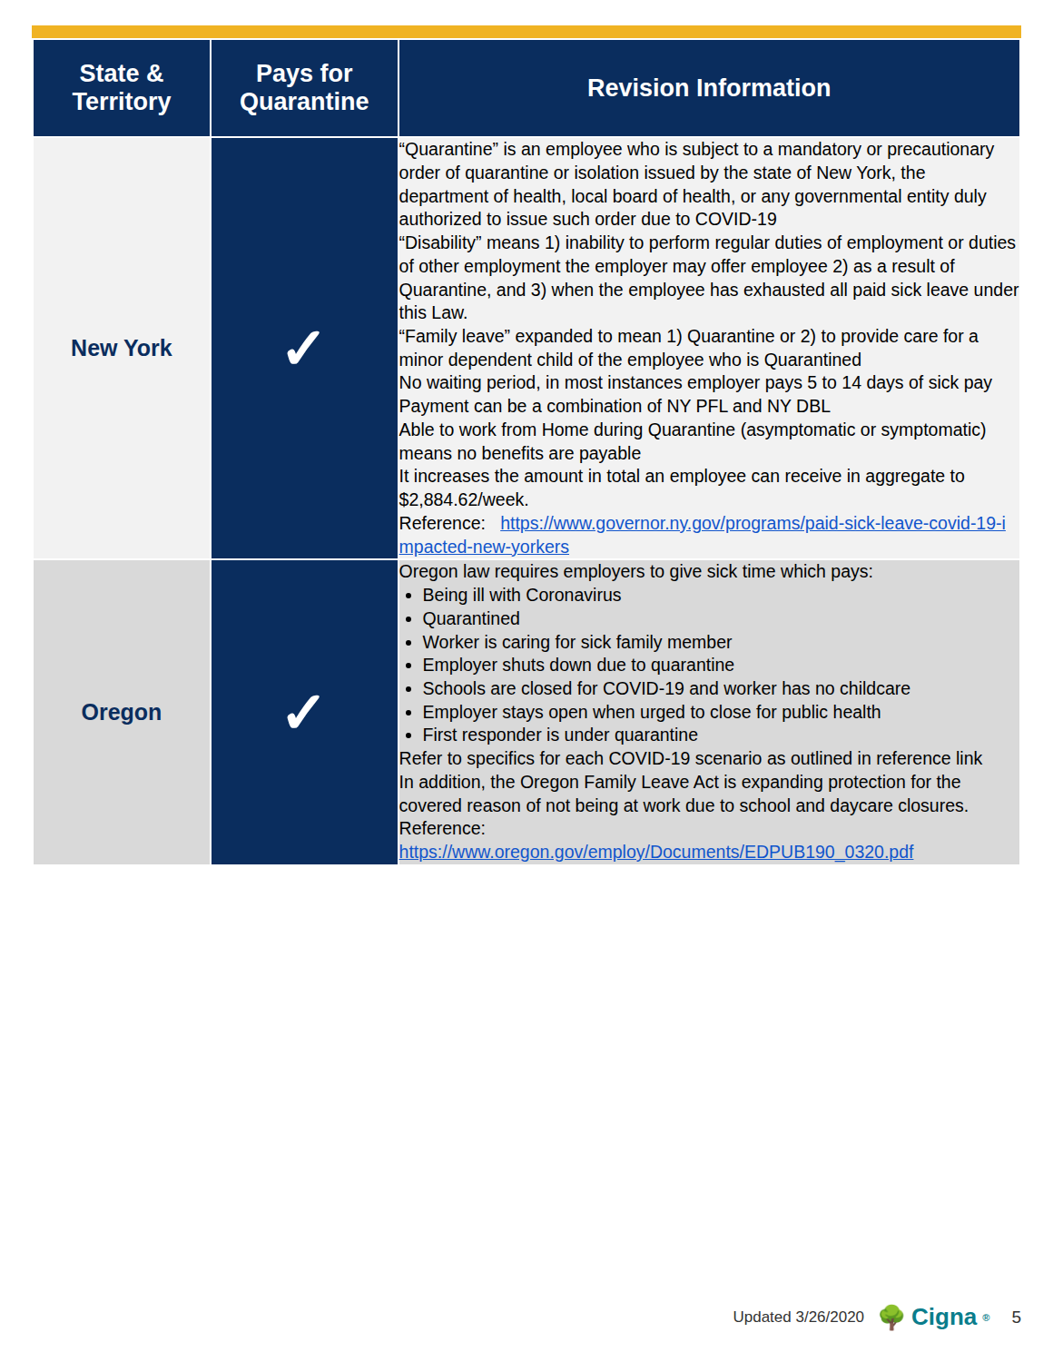| State & Territory | Pays for Quarantine | Revision Information |
| --- | --- | --- |
| New York | ✓ | “Quarantine” is an employee who is subject to a mandatory or precautionary order of quarantine or isolation issued by the state of New York, the department of health, local board of health, or any governmental entity duly authorized to issue such order due to COVID-19 “Disability” means 1) inability to perform regular duties of employment or duties of other employment the employer may offer employee 2) as a result of Quarantine, and 3) when the employee has exhausted all paid sick leave under this Law. “Family leave” expanded to mean 1) Quarantine or 2) to provide care for a minor dependent child of the employee who is Quarantined No waiting period, in most instances employer pays 5 to 14 days of sick pay Payment can be a combination of NY PFL and NY DBL Able to work from Home during Quarantine (asymptomatic or symptomatic) means no benefits are payable It increases the amount in total an employee can receive in aggregate to $2,884.62/week. Reference: https://www.governor.ny.gov/programs/paid-sick-leave-covid-19-impacted-new-yorkers |
| Oregon | ✓ | Oregon law requires employers to give sick time which pays: Being ill with Coronavirus Quarantined Worker is caring for sick family member Employer shuts down due to quarantine Schools are closed for COVID-19 and worker has no childcare Employer stays open when urged to close for public health First responder is under quarantine Refer to specifics for each COVID-19 scenario as outlined in reference link In addition, the Oregon Family Leave Act is expanding protection for the covered reason of not being at work due to school and daycare closures. Reference: https://www.oregon.gov/employ/Documents/EDPUB190_0320.pdf |
Updated 3/26/2020 🌳Cigna® 5